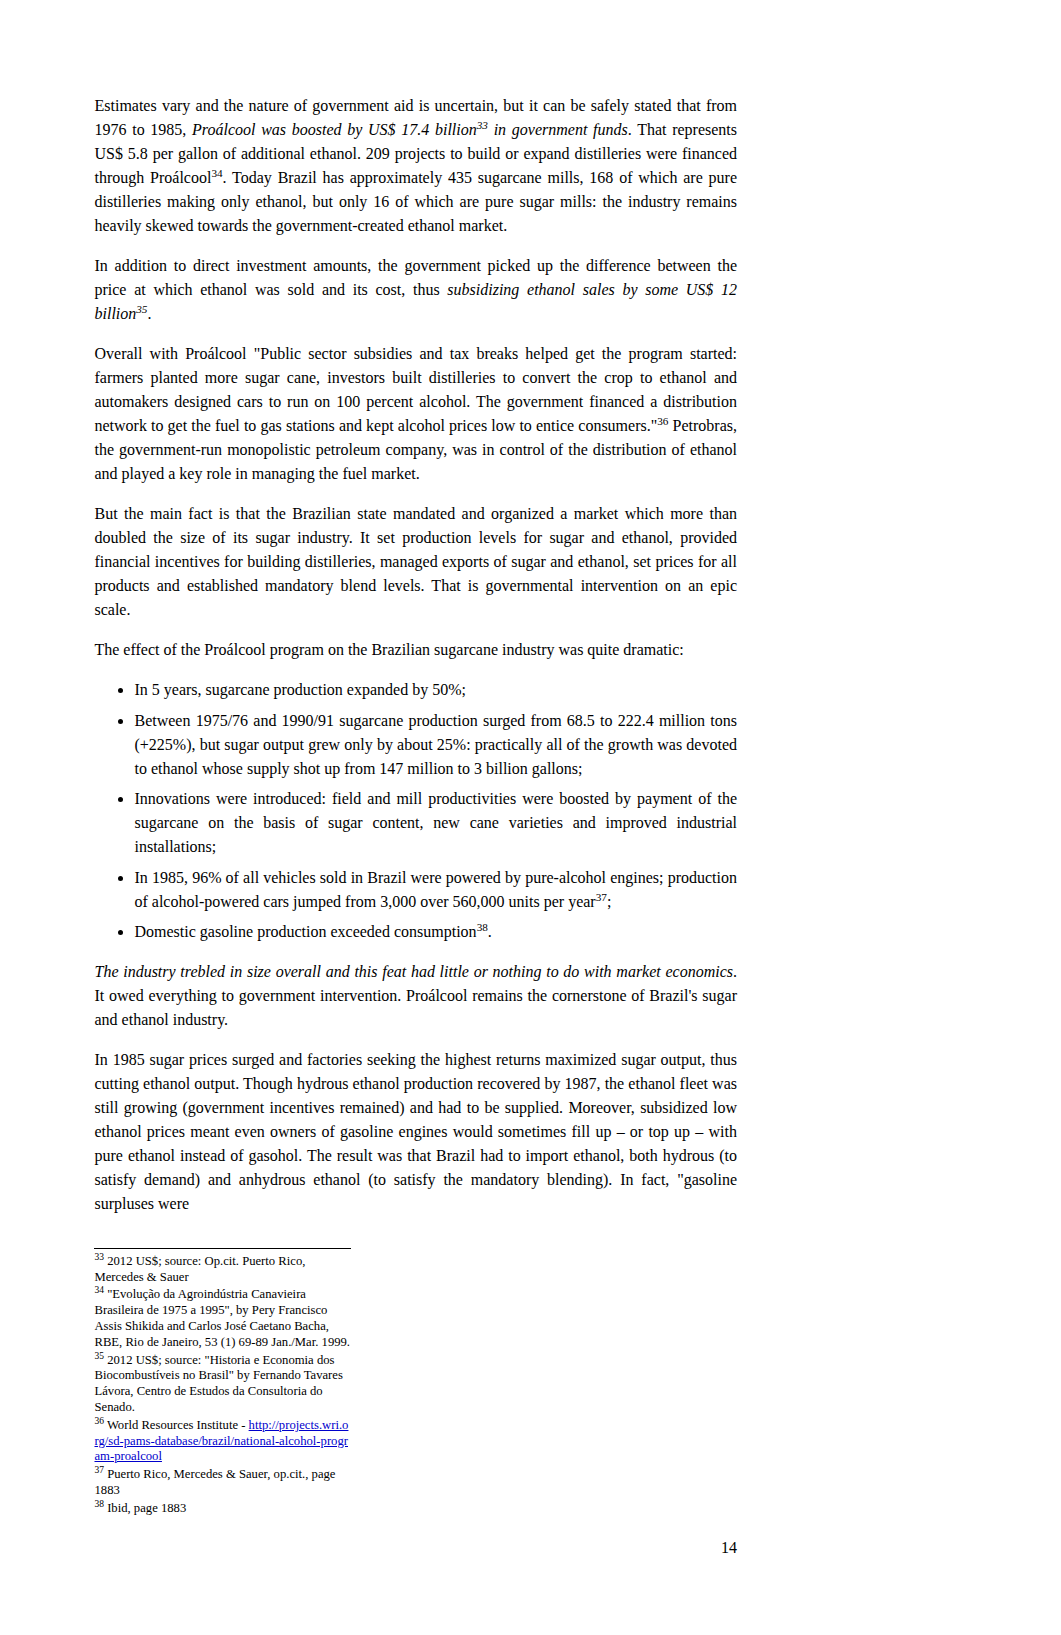Estimates vary and the nature of government aid is uncertain, but it can be safely stated that from 1976 to 1985, Proálcool was boosted by US$ 17.4 billion33 in government funds. That represents US$ 5.8 per gallon of additional ethanol. 209 projects to build or expand distilleries were financed through Proálcool34. Today Brazil has approximately 435 sugarcane mills, 168 of which are pure distilleries making only ethanol, but only 16 of which are pure sugar mills: the industry remains heavily skewed towards the government-created ethanol market.
In addition to direct investment amounts, the government picked up the difference between the price at which ethanol was sold and its cost, thus subsidizing ethanol sales by some US$ 12 billion35.
Overall with Proálcool "Public sector subsidies and tax breaks helped get the program started: farmers planted more sugar cane, investors built distilleries to convert the crop to ethanol and automakers designed cars to run on 100 percent alcohol. The government financed a distribution network to get the fuel to gas stations and kept alcohol prices low to entice consumers."36 Petrobras, the government-run monopolistic petroleum company, was in control of the distribution of ethanol and played a key role in managing the fuel market.
But the main fact is that the Brazilian state mandated and organized a market which more than doubled the size of its sugar industry. It set production levels for sugar and ethanol, provided financial incentives for building distilleries, managed exports of sugar and ethanol, set prices for all products and established mandatory blend levels. That is governmental intervention on an epic scale.
The effect of the Proálcool program on the Brazilian sugarcane industry was quite dramatic:
In 5 years, sugarcane production expanded by 50%;
Between 1975/76 and 1990/91 sugarcane production surged from 68.5 to 222.4 million tons (+225%), but sugar output grew only by about 25%: practically all of the growth was devoted to ethanol whose supply shot up from 147 million to 3 billion gallons;
Innovations were introduced: field and mill productivities were boosted by payment of the sugarcane on the basis of sugar content, new cane varieties and improved industrial installations;
In 1985, 96% of all vehicles sold in Brazil were powered by pure-alcohol engines; production of alcohol-powered cars jumped from 3,000 over 560,000 units per year37;
Domestic gasoline production exceeded consumption38.
The industry trebled in size overall and this feat had little or nothing to do with market economics. It owed everything to government intervention. Proálcool remains the cornerstone of Brazil's sugar and ethanol industry.
In 1985 sugar prices surged and factories seeking the highest returns maximized sugar output, thus cutting ethanol output. Though hydrous ethanol production recovered by 1987, the ethanol fleet was still growing (government incentives remained) and had to be supplied. Moreover, subsidized low ethanol prices meant even owners of gasoline engines would sometimes fill up – or top up – with pure ethanol instead of gasohol. The result was that Brazil had to import ethanol, both hydrous (to satisfy demand) and anhydrous ethanol (to satisfy the mandatory blending). In fact, "gasoline surpluses were
33 2012 US$; source: Op.cit. Puerto Rico, Mercedes & Sauer
34 "Evolução da Agroindústria Canavieira Brasileira de 1975 a 1995", by Pery Francisco Assis Shikida and Carlos José Caetano Bacha, RBE, Rio de Janeiro, 53 (1) 69-89 Jan./Mar. 1999.
35 2012 US$; source: "Historia e Economia dos Biocombustíveis no Brasil" by Fernando Tavares Lávora, Centro de Estudos da Consultoria do Senado.
36 World Resources Institute - http://projects.wri.org/sd-pams-database/brazil/national-alcohol-program-proalcool
37 Puerto Rico, Mercedes & Sauer, op.cit., page 1883
38 Ibid, page 1883
14